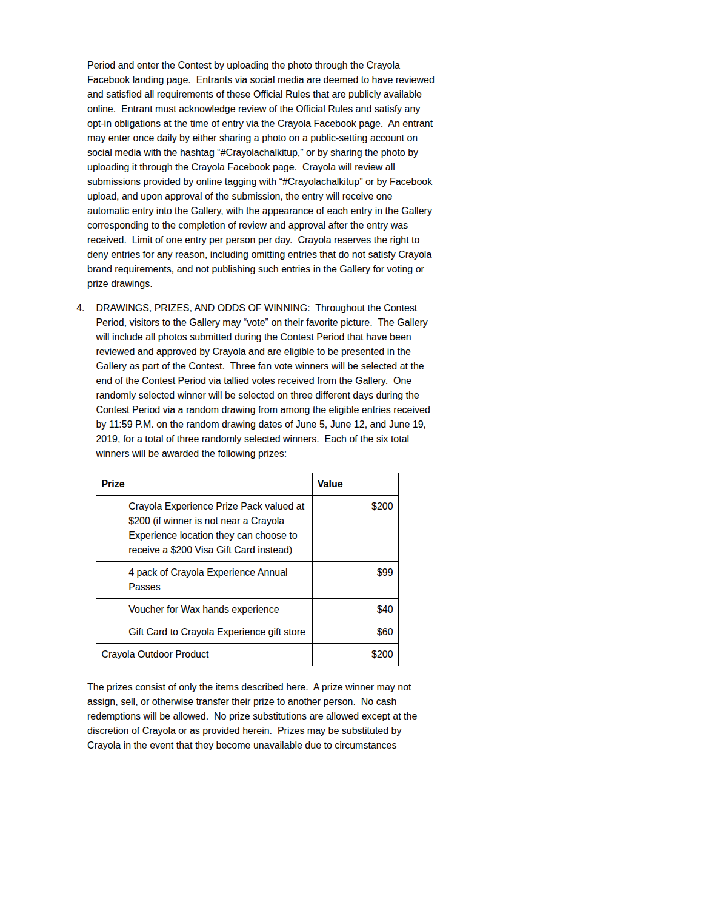Period and enter the Contest by uploading the photo through the Crayola Facebook landing page. Entrants via social media are deemed to have reviewed and satisfied all requirements of these Official Rules that are publicly available online. Entrant must acknowledge review of the Official Rules and satisfy any opt-in obligations at the time of entry via the Crayola Facebook page. An entrant may enter once daily by either sharing a photo on a public-setting account on social media with the hashtag “#Crayolachalkitup,” or by sharing the photo by uploading it through the Crayola Facebook page. Crayola will review all submissions provided by online tagging with “#Crayolachalkitup” or by Facebook upload, and upon approval of the submission, the entry will receive one automatic entry into the Gallery, with the appearance of each entry in the Gallery corresponding to the completion of review and approval after the entry was received. Limit of one entry per person per day. Crayola reserves the right to deny entries for any reason, including omitting entries that do not satisfy Crayola brand requirements, and not publishing such entries in the Gallery for voting or prize drawings.
DRAWINGS, PRIZES, AND ODDS OF WINNING: Throughout the Contest Period, visitors to the Gallery may “vote” on their favorite picture. The Gallery will include all photos submitted during the Contest Period that have been reviewed and approved by Crayola and are eligible to be presented in the Gallery as part of the Contest. Three fan vote winners will be selected at the end of the Contest Period via tallied votes received from the Gallery. One randomly selected winner will be selected on three different days during the Contest Period via a random drawing from among the eligible entries received by 11:59 P.M. on the random drawing dates of June 5, June 12, and June 19, 2019, for a total of three randomly selected winners. Each of the six total winners will be awarded the following prizes:
| Prize | Value |
| --- | --- |
| Crayola Experience Prize Pack valued at $200 (if winner is not near a Crayola Experience location they can choose to receive a $200 Visa Gift Card instead) | $200 |
| 4 pack of Crayola Experience Annual Passes | $99 |
| Voucher for Wax hands experience | $40 |
| Gift Card to Crayola Experience gift store | $60 |
| Crayola Outdoor Product | $200 |
The prizes consist of only the items described here. A prize winner may not assign, sell, or otherwise transfer their prize to another person. No cash redemptions will be allowed. No prize substitutions are allowed except at the discretion of Crayola or as provided herein. Prizes may be substituted by Crayola in the event that they become unavailable due to circumstances